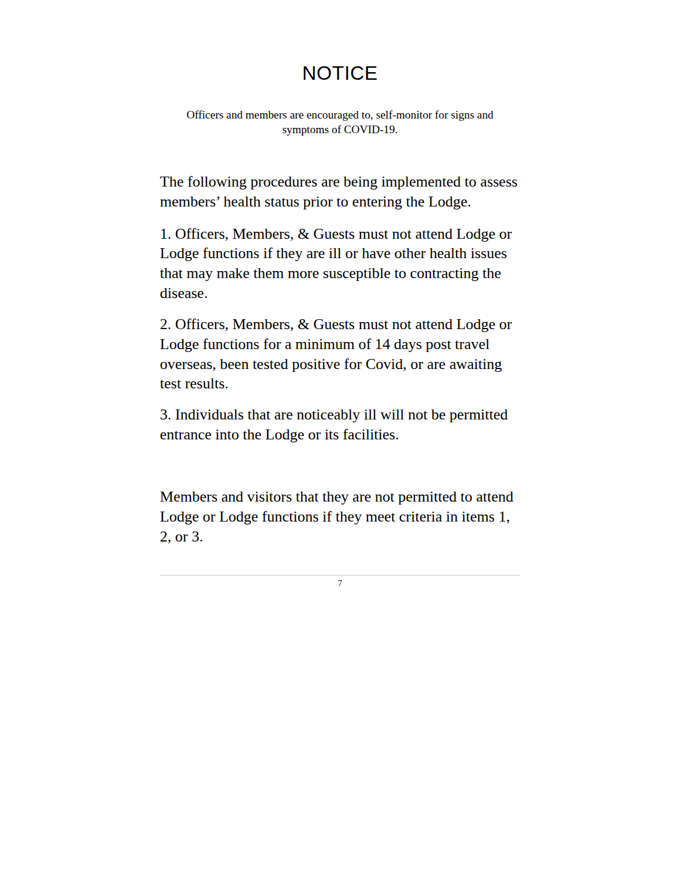NOTICE
Officers and members are encouraged to, self-monitor for signs and symptoms of COVID-19.
The following procedures are being implemented to assess members’ health status prior to entering the Lodge.
1. Officers, Members, & Guests must not attend Lodge or Lodge functions if they are ill or have other health issues that may make them more susceptible to contracting the disease.
2. Officers, Members, & Guests must not attend Lodge or Lodge functions for a minimum of 14 days post travel overseas, been tested positive for Covid, or are awaiting test results.
3. Individuals that are noticeably ill will not be permitted entrance into the Lodge or its facilities.
Members and visitors that they are not permitted to attend Lodge or Lodge functions if they meet criteria in items 1, 2, or 3.
7